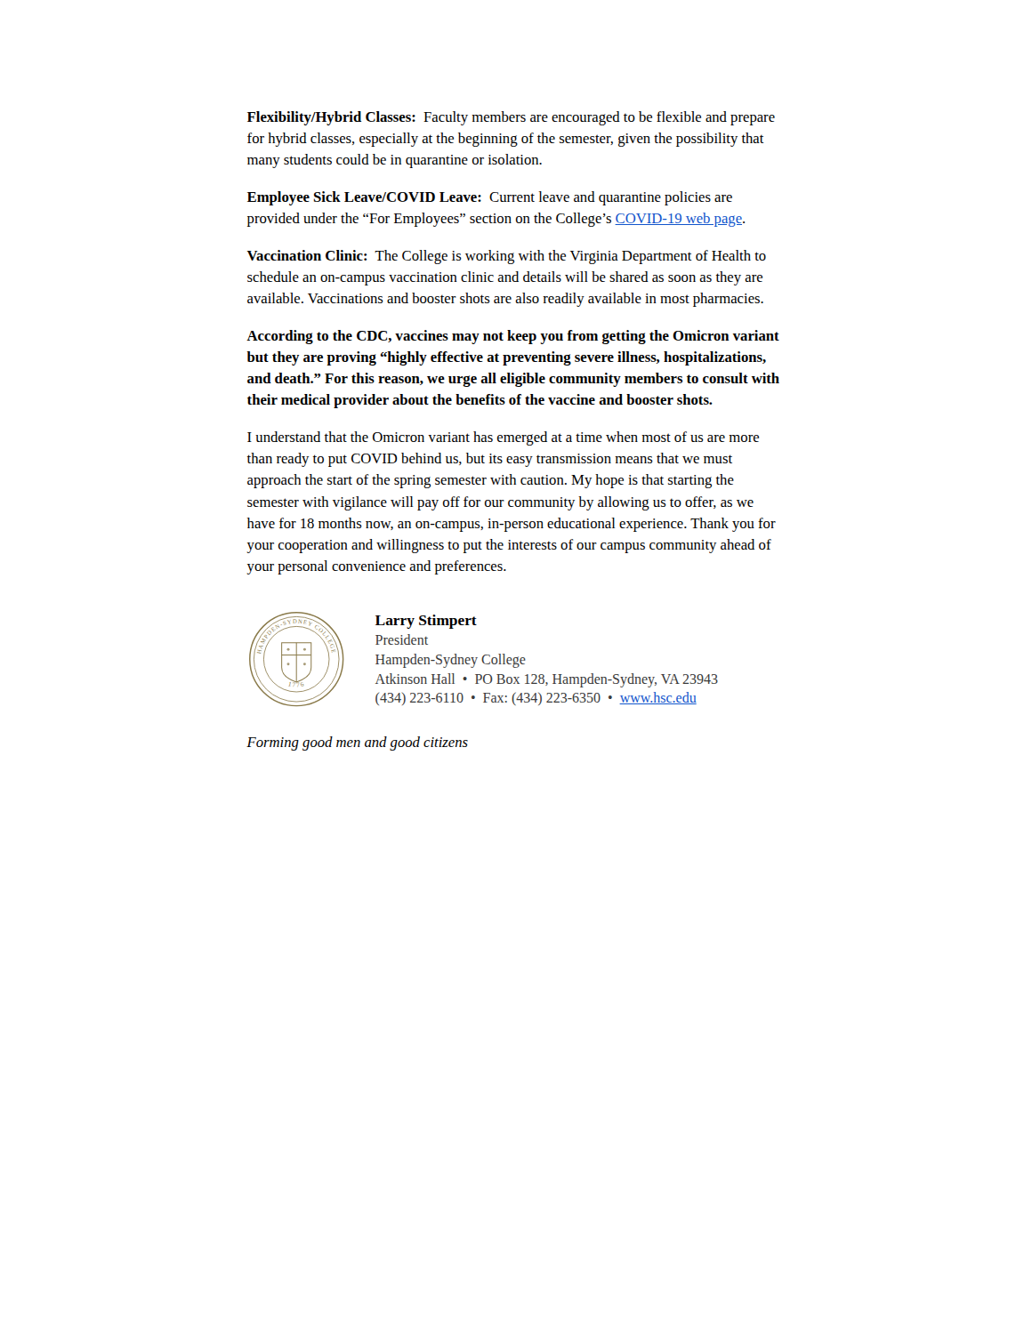Flexibility/Hybrid Classes: Faculty members are encouraged to be flexible and prepare for hybrid classes, especially at the beginning of the semester, given the possibility that many students could be in quarantine or isolation.
Employee Sick Leave/COVID Leave: Current leave and quarantine policies are provided under the “For Employees” section on the College’s COVID-19 web page.
Vaccination Clinic: The College is working with the Virginia Department of Health to schedule an on-campus vaccination clinic and details will be shared as soon as they are available. Vaccinations and booster shots are also readily available in most pharmacies.
According to the CDC, vaccines may not keep you from getting the Omicron variant but they are proving “highly effective at preventing severe illness, hospitalizations, and death.” For this reason, we urge all eligible community members to consult with their medical provider about the benefits of the vaccine and booster shots.
I understand that the Omicron variant has emerged at a time when most of us are more than ready to put COVID behind us, but its easy transmission means that we must approach the start of the spring semester with caution. My hope is that starting the semester with vigilance will pay off for our community by allowing us to offer, as we have for 18 months now, an on-campus, in-person educational experience. Thank you for your cooperation and willingness to put the interests of our campus community ahead of your personal convenience and preferences.
HAMPDEN-SYDNEY COLLEGE 1776
Larry Stimpert
President
Hampden-Sydney College
Atkinson Hall • PO Box 128, Hampden-Sydney, VA 23943
(434) 223-6110 • Fax: (434) 223-6350 • www.hsc.edu
Forming good men and good citizens